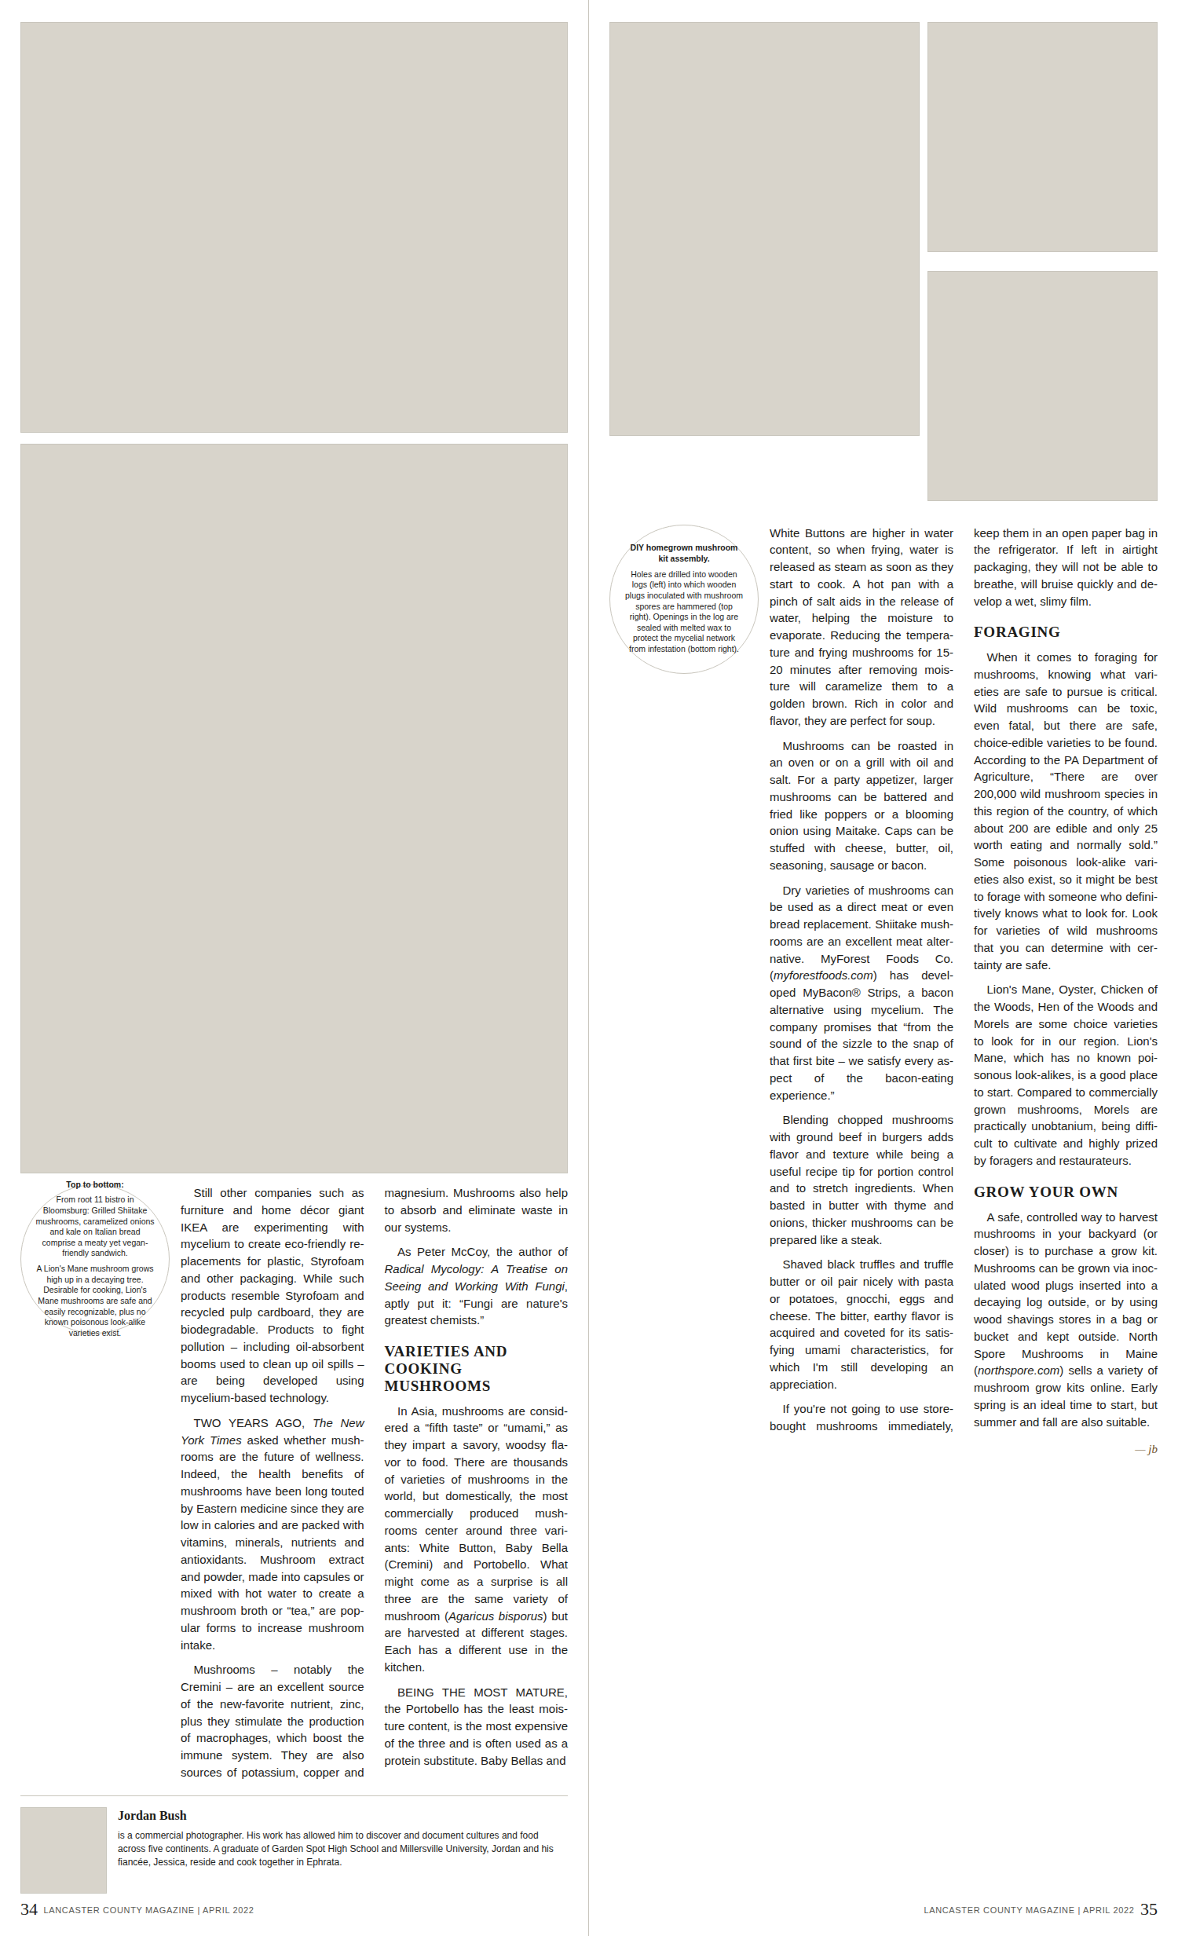Top to bottom:
From root 11 bistro in Bloomsburg: Grilled Shiitake mushrooms, caramelized onions and kale on Italian bread comprise a meaty yet vegan-friendly sandwich.
A Lion's Mane mushroom grows high up in a decaying tree. Desirable for cooking, Lion's Mane mushrooms are safe and easily recognizable, plus no known poisonous look-alike varieties exist.
Still other companies such as furniture and home décor giant IKEA are experimenting with mycelium to create eco-friendly replacements for plastic, Styrofoam and other packaging. While such products resemble Styrofoam and recycled pulp cardboard, they are biodegradable. Products to fight pollution – including oil-absorbent booms used to clean up oil spills – are being developed using mycelium-based technology.
TWO YEARS AGO, The New York Times asked whether mushrooms are the future of wellness. Indeed, the health benefits of mushrooms have been long touted by Eastern medicine since they are low in calories and are packed with vitamins, minerals, nutrients and antioxidants. Mushroom extract and powder, made into capsules or mixed with hot water to create a mushroom broth or “tea,” are popular forms to increase mushroom intake.
Mushrooms – notably the Cremini – are an excellent source of the new-favorite nutrient, zinc, plus they stimulate the production of macrophages, which boost the immune system. They are also sources of potassium, copper and magnesium. Mushrooms also help to absorb and eliminate waste in our systems.
As Peter McCoy, the author of Radical Mycology: A Treatise on Seeing and Working With Fungi, aptly put it: “Fungi are nature's greatest chemists.”
Varieties and Cooking Mushrooms
In Asia, mushrooms are considered a “fifth taste” or “umami,” as they impart a savory, woodsy flavor to food. There are thousands of varieties of mushrooms in the world, but domestically, the most commercially produced mushrooms center around three variants: White Button, Baby Bella (Cremini) and Portobello. What might come as a surprise is all three are the same variety of mushroom (Agaricus bisporus) but are harvested at different stages. Each has a different use in the kitchen.
BEING THE MOST MATURE, the Portobello has the least moisture content, is the most expensive of the three and is often used as a protein substitute. Baby Bellas and
Jordan Bush
is a commercial photographer. His work has allowed him to discover and document cultures and food across five continents. A graduate of Garden Spot High School and Millersville University, Jordan and his fiancée, Jessica, reside and cook together in Ephrata.
34 Lancaster County Magazine | April 2022
DIY homegrown mushroom kit assembly.
Holes are drilled into wooden logs (left) into which wooden plugs inoculated with mushroom spores are hammered (top right). Openings in the log are sealed with melted wax to protect the mycelial network from infestation (bottom right).
White Buttons are higher in water content, so when frying, water is released as steam as soon as they start to cook. A hot pan with a pinch of salt aids in the release of water, helping the moisture to evaporate. Reducing the temperature and frying mushrooms for 15-20 minutes after removing moisture will caramelize them to a golden brown. Rich in color and flavor, they are perfect for soup.
Mushrooms can be roasted in an oven or on a grill with oil and salt. For a party appetizer, larger mushrooms can be battered and fried like poppers or a blooming onion using Maitake. Caps can be stuffed with cheese, butter, oil, seasoning, sausage or bacon.
Dry varieties of mushrooms can be used as a direct meat or even bread replacement. Shiitake mushrooms are an excellent meat alternative. MyForest Foods Co. (myforestfoods.com) has developed MyBacon® Strips, a bacon alternative using mycelium. The company promises that “from the sound of the sizzle to the snap of that first bite – we satisfy every aspect of the bacon-eating experience.”
Blending chopped mushrooms with ground beef in burgers adds flavor and texture while being a useful recipe tip for portion control and to stretch ingredients. When basted in butter with thyme and onions, thicker mushrooms can be prepared like a steak.
Shaved black truffles and truffle butter or oil pair nicely with pasta or potatoes, gnocchi, eggs and cheese. The bitter, earthy flavor is acquired and coveted for its satisfying umami characteristics, for which I'm still developing an appreciation.
If you're not going to use store-bought mushrooms immediately, keep them in an open paper bag in the refrigerator. If left in airtight packaging, they will not be able to breathe, will bruise quickly and develop a wet, slimy film.
Foraging
When it comes to foraging for mushrooms, knowing what varieties are safe to pursue is critical. Wild mushrooms can be toxic, even fatal, but there are safe, choice-edible varieties to be found. According to the PA Department of Agriculture, “There are over 200,000 wild mushroom species in this region of the country, of which about 200 are edible and only 25 worth eating and normally sold.” Some poisonous look-alike varieties also exist, so it might be best to forage with someone who definitively knows what to look for. Look for varieties of wild mushrooms that you can determine with certainty are safe.
Lion's Mane, Oyster, Chicken of the Woods, Hen of the Woods and Morels are some choice varieties to look for in our region. Lion's Mane, which has no known poisonous look-alikes, is a good place to start. Compared to commercially grown mushrooms, Morels are practically unobtanium, being difficult to cultivate and highly prized by foragers and restaurateurs.
Grow Your Own
A safe, controlled way to harvest mushrooms in your backyard (or closer) is to purchase a grow kit. Mushrooms can be grown via inoculated wood plugs inserted into a decaying log outside, or by using wood shavings stores in a bag or bucket and kept outside. North Spore Mushrooms in Maine (northspore.com) sells a variety of mushroom grow kits online. Early spring is an ideal time to start, but summer and fall are also suitable.
— jb
Lancaster County Magazine | April 2022 35